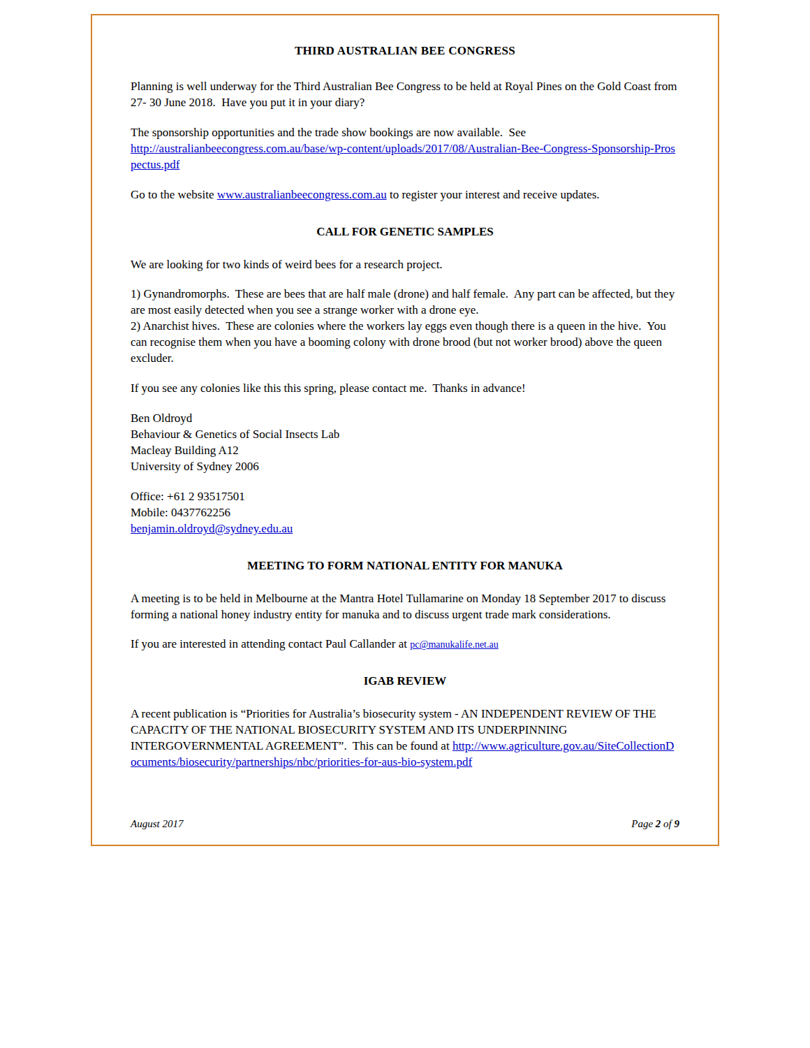THIRD AUSTRALIAN BEE CONGRESS
Planning is well underway for the Third Australian Bee Congress to be held at Royal Pines on the Gold Coast from 27- 30 June 2018. Have you put it in your diary?
The sponsorship opportunities and the trade show bookings are now available. See
http://australianbeecongress.com.au/base/wp-content/uploads/2017/08/Australian-Bee-Congress-Sponsorship-Prospectus.pdf
Go to the website www.australianbeecongress.com.au to register your interest and receive updates.
CALL FOR GENETIC SAMPLES
We are looking for two kinds of weird bees for a research project.
1) Gynandromorphs. These are bees that are half male (drone) and half female. Any part can be affected, but they are most easily detected when you see a strange worker with a drone eye.
2) Anarchist hives. These are colonies where the workers lay eggs even though there is a queen in the hive. You can recognise them when you have a booming colony with drone brood (but not worker brood) above the queen excluder.
If you see any colonies like this this spring, please contact me. Thanks in advance!
Ben Oldroyd
Behaviour & Genetics of Social Insects Lab
Macleay Building A12
University of Sydney 2006
Office: +61 2 93517501
Mobile: 0437762256
benjamin.oldroyd@sydney.edu.au
MEETING TO FORM NATIONAL ENTITY FOR MANUKA
A meeting is to be held in Melbourne at the Mantra Hotel Tullamarine on Monday 18 September 2017 to discuss forming a national honey industry entity for manuka and to discuss urgent trade mark considerations.
If you are interested in attending contact Paul Callander at pc@manukalife.net.au
IGAB REVIEW
A recent publication is “Priorities for Australia’s biosecurity system - AN INDEPENDENT REVIEW OF THE CAPACITY OF THE NATIONAL BIOSECURITY SYSTEM AND ITS UNDERPINNING INTERGOVERNMENTAL AGREEMENT”. This can be found at http://www.agriculture.gov.au/SiteCollectionDocuments/biosecurity/partnerships/nbc/priorities-for-aus-bio-system.pdf
August 2017
Page 2 of 9